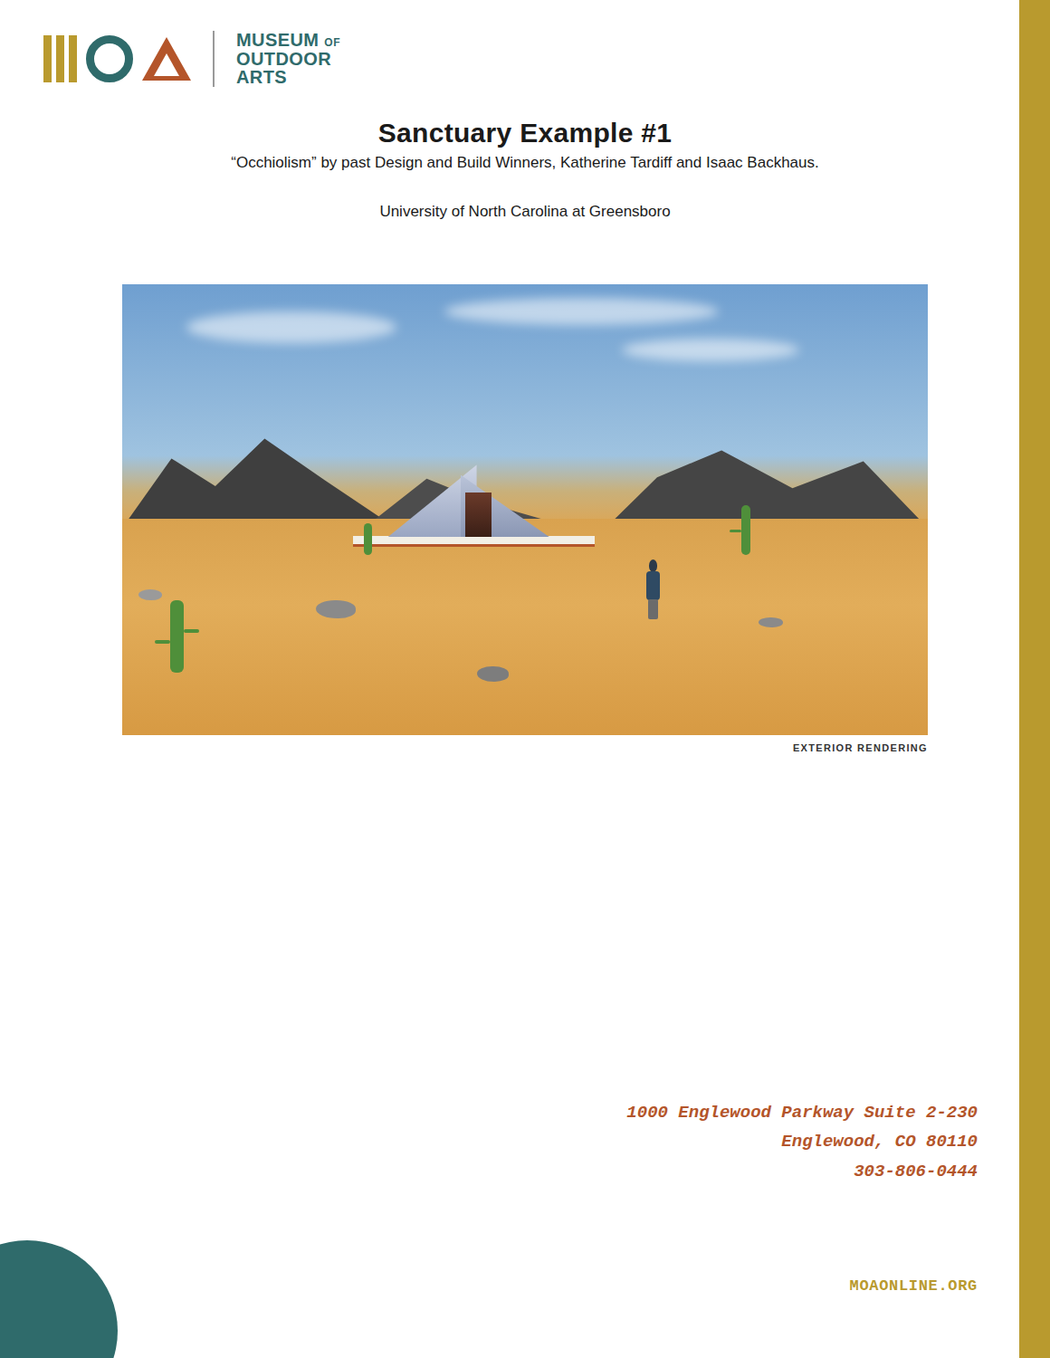MUSEUM OF
OUTDOOR
ARTS
Sanctuary Example #1
“Occhiolism” by past Design and Build Winners, Katherine Tardiff and Isaac Backhaus.
University of North Carolina at Greensboro
EXTERIOR RENDERING
1000 Englewood Parkway Suite 2-230
Englewood, CO 80110
303-806-0444
MOAONLINE.ORG